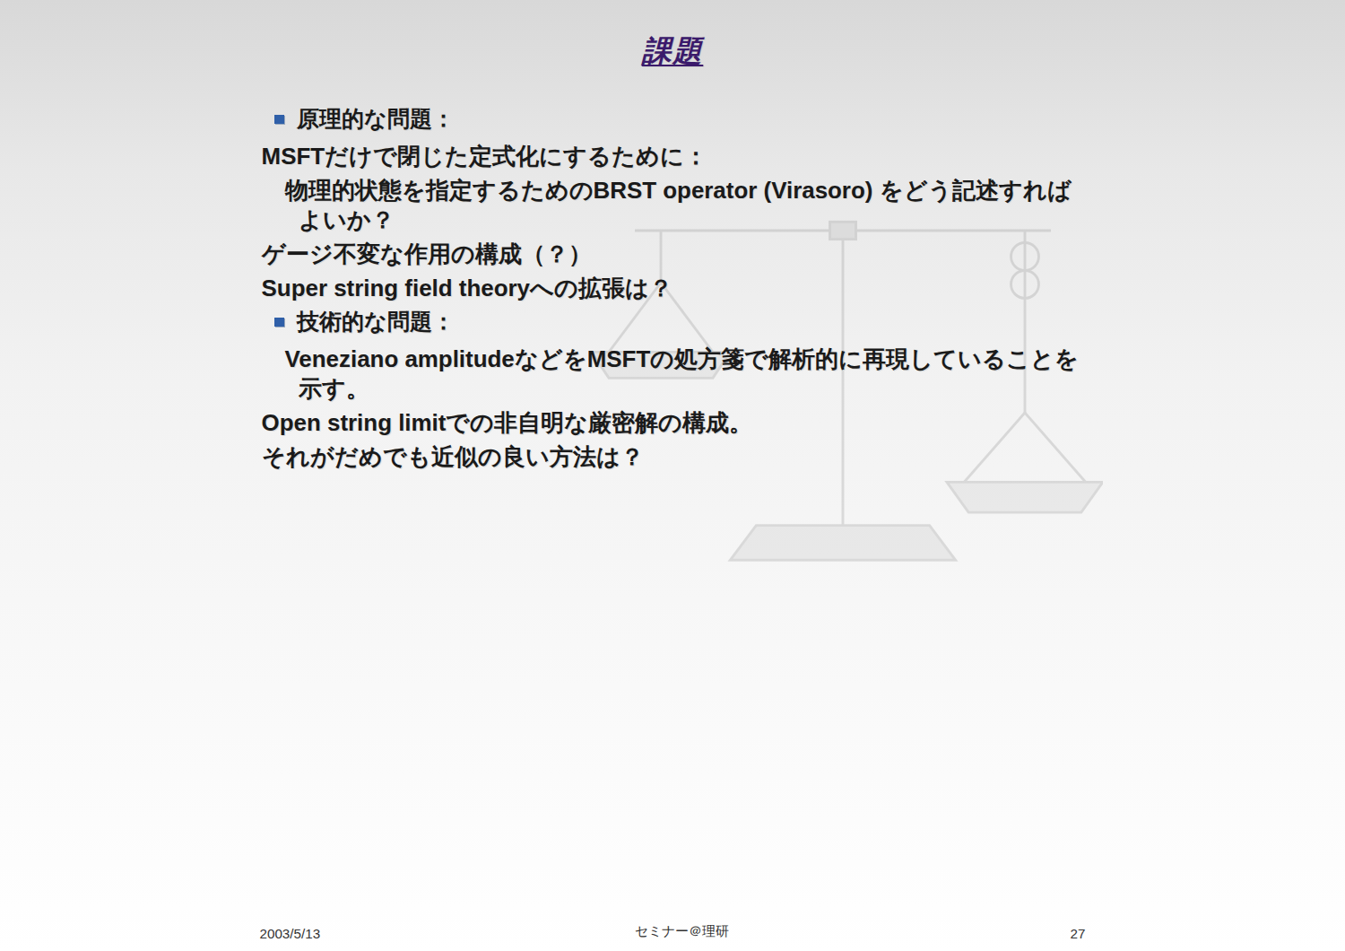課題
原理的な問題：
MSFTだけで閉じた定式化にするために：
物理的状態を指定するためのBRST operator (Virasoro) をどう記述すればよいか？
ゲージ不変な作用の構成（？）
Super string field theoryへの拡張は？
技術的な問題：
Veneziano amplitudeなどをMSFTの処方箋で解析的に再現していることを示す。
Open string limitでの非自明な厳密解の構成。
それがだめでも近似の良い方法は？
2003/5/13
セミナー＠理研
27